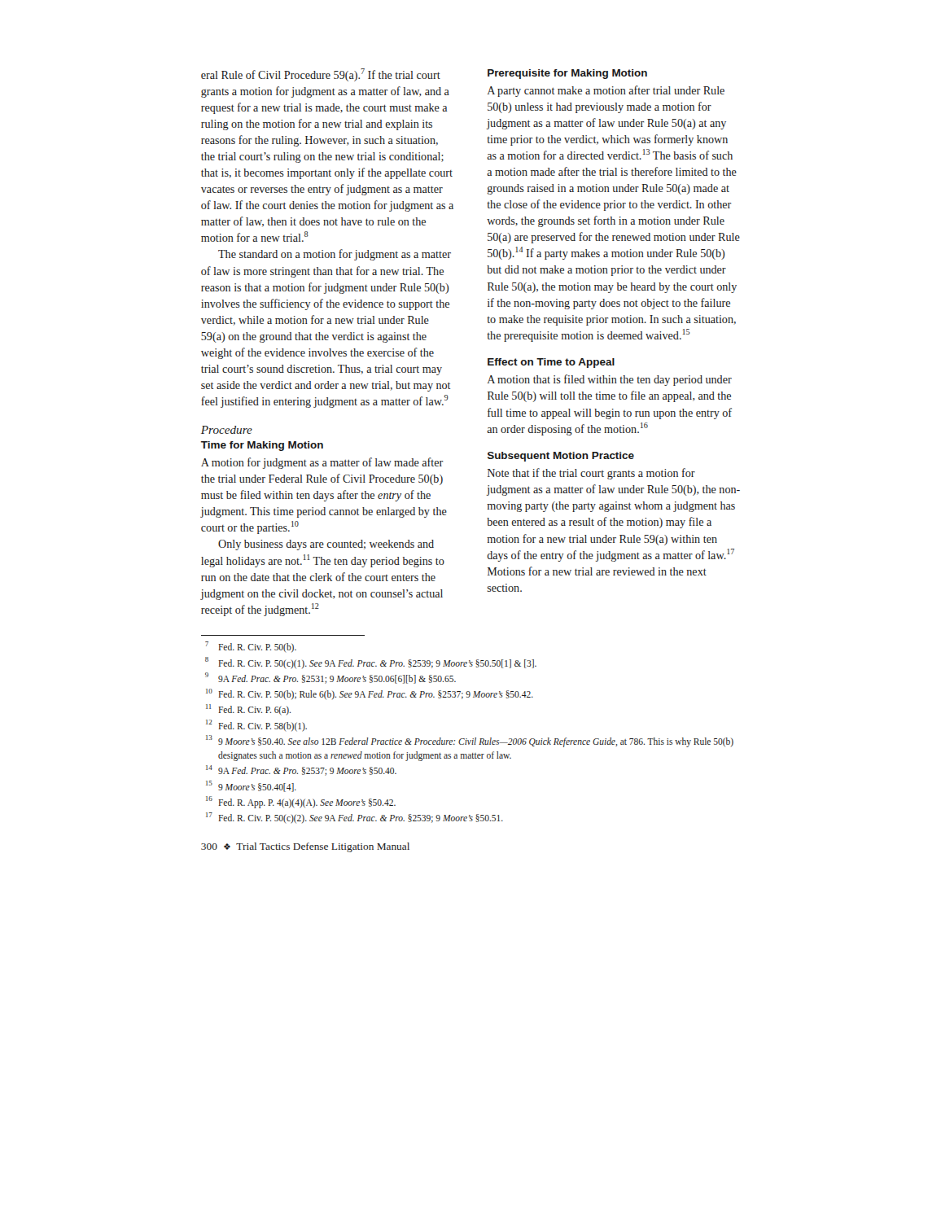eral Rule of Civil Procedure 59(a).7 If the trial court grants a motion for judgment as a matter of law, and a request for a new trial is made, the court must make a ruling on the motion for a new trial and explain its reasons for the ruling. However, in such a situation, the trial court’s ruling on the new trial is conditional; that is, it becomes important only if the appellate court vacates or reverses the entry of judgment as a matter of law. If the court denies the motion for judgment as a matter of law, then it does not have to rule on the motion for a new trial.8
The standard on a motion for judgment as a matter of law is more stringent than that for a new trial. The reason is that a motion for judgment under Rule 50(b) involves the sufficiency of the evidence to support the verdict, while a motion for a new trial under Rule 59(a) on the ground that the verdict is against the weight of the evidence involves the exercise of the trial court’s sound discretion. Thus, a trial court may set aside the verdict and order a new trial, but may not feel justified in entering judgment as a matter of law.9
Procedure
Time for Making Motion
A motion for judgment as a matter of law made after the trial under Federal Rule of Civil Procedure 50(b) must be filed within ten days after the entry of the judgment. This time period cannot be enlarged by the court or the parties.10
Only business days are counted; weekends and legal holidays are not.11 The ten day period begins to run on the date that the clerk of the court enters the judgment on the civil docket, not on counsel’s actual receipt of the judgment.12
Prerequisite for Making Motion
A party cannot make a motion after trial under Rule 50(b) unless it had previously made a motion for judgment as a matter of law under Rule 50(a) at any time prior to the verdict, which was formerly known as a motion for a directed verdict.13 The basis of such a motion made after the trial is therefore limited to the grounds raised in a motion under Rule 50(a) made at the close of the evidence prior to the verdict. In other words, the grounds set forth in a motion under Rule 50(a) are preserved for the renewed motion under Rule 50(b).14 If a party makes a motion under Rule 50(b) but did not make a motion prior to the verdict under Rule 50(a), the motion may be heard by the court only if the non-moving party does not object to the failure to make the requisite prior motion. In such a situation, the prerequisite motion is deemed waived.15
Effect on Time to Appeal
A motion that is filed within the ten day period under Rule 50(b) will toll the time to file an appeal, and the full time to appeal will begin to run upon the entry of an order disposing of the motion.16
Subsequent Motion Practice
Note that if the trial court grants a motion for judgment as a matter of law under Rule 50(b), the non-moving party (the party against whom a judgment has been entered as a result of the motion) may file a motion for a new trial under Rule 59(a) within ten days of the entry of the judgment as a matter of law.17 Motions for a new trial are reviewed in the next section.
Fed. R. Civ. P. 50(b).
Fed. R. Civ. P. 50(c)(1). See 9A Fed. Prac. & Pro. §2539; 9 Moore’s §50.50[1] & [3].
9A Fed. Prac. & Pro. §2531; 9 Moore’s §50.06[6][b] & §50.65.
Fed. R. Civ. P. 50(b); Rule 6(b). See 9A Fed. Prac. & Pro. §2537; 9 Moore’s §50.42.
Fed. R. Civ. P. 6(a).
Fed. R. Civ. P. 58(b)(1).
9 Moore’s §50.40. See also 12B Federal Practice & Procedure: Civil Rules—2006 Quick Reference Guide, at 786. This is why Rule 50(b) designates such a motion as a renewed motion for judgment as a matter of law.
9A Fed. Prac. & Pro. §2537; 9 Moore’s §50.40.
9 Moore’s §50.40[4].
Fed. R. App. P. 4(a)(4)(A). See Moore’s §50.42.
Fed. R. Civ. P. 50(c)(2). See 9A Fed. Prac. & Pro. §2539; 9 Moore’s §50.51.
300❖Trial Tactics Defense Litigation Manual